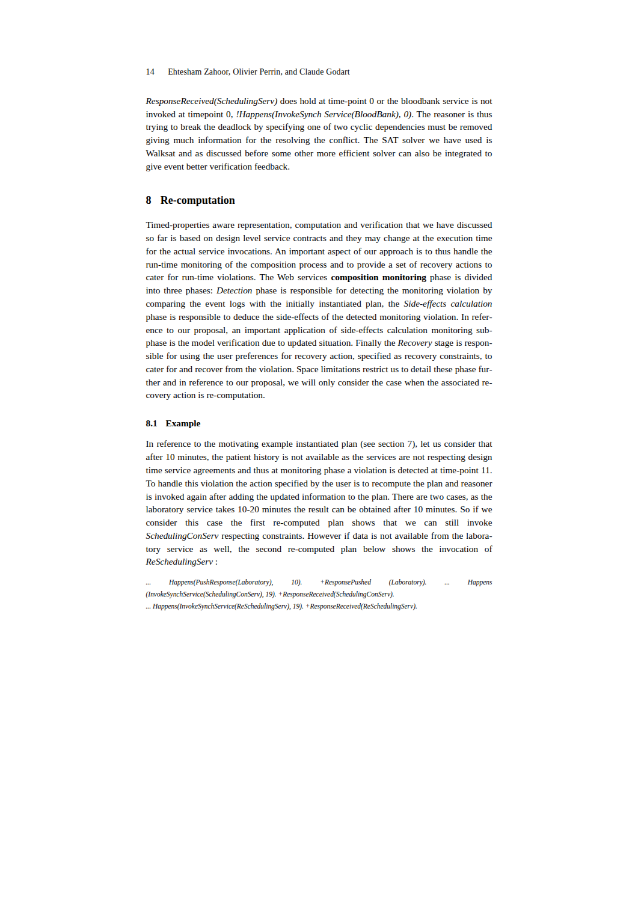14 Ehtesham Zahoor, Olivier Perrin, and Claude Godart
ResponseReceived(SchedulingServ) does hold at time-point 0 or the bloodbank service is not invoked at timepoint 0, !Happens(InvokeSynch Service(BloodBank), 0). The reasoner is thus trying to break the deadlock by specifying one of two cyclic dependencies must be removed giving much information for the resolving the conflict. The SAT solver we have used is Walksat and as discussed before some other more efficient solver can also be integrated to give event better verification feedback.
8 Re-computation
Timed-properties aware representation, computation and verification that we have discussed so far is based on design level service contracts and they may change at the execution time for the actual service invocations. An important aspect of our approach is to thus handle the run-time monitoring of the composition process and to provide a set of recovery actions to cater for run-time violations. The Web services composition monitoring phase is divided into three phases: Detection phase is responsible for detecting the monitoring violation by comparing the event logs with the initially instantiated plan, the Side-effects calculation phase is responsible to deduce the side-effects of the detected monitoring violation. In reference to our proposal, an important application of side-effects calculation monitoring sub-phase is the model verification due to updated situation. Finally the Recovery stage is responsible for using the user preferences for recovery action, specified as recovery constraints, to cater for and recover from the violation. Space limitations restrict us to detail these phase further and in reference to our proposal, we will only consider the case when the associated recovery action is re-computation.
8.1 Example
In reference to the motivating example instantiated plan (see section 7), let us consider that after 10 minutes, the patient history is not available as the services are not respecting design time service agreements and thus at monitoring phase a violation is detected at time-point 11. To handle this violation the action specified by the user is to recompute the plan and reasoner is invoked again after adding the updated information to the plan. There are two cases, as the laboratory service takes 10-20 minutes the result can be obtained after 10 minutes. So if we consider this case the first re-computed plan shows that we can still invoke SchedulingConServ respecting constraints. However if data is not available from the laboratory service as well, the second re-computed plan below shows the invocation of ReSchedulingServ :
... Happens(PushResponse(Laboratory), 10). +ResponsePushed (Laboratory). ... Happens (InvokeSynchService(SchedulingConServ), 19). +ResponseReceived(SchedulingConServ).
... Happens(InvokeSynchService(ReSchedulingServ), 19). +ResponseReceived(ReSchedulingServ).